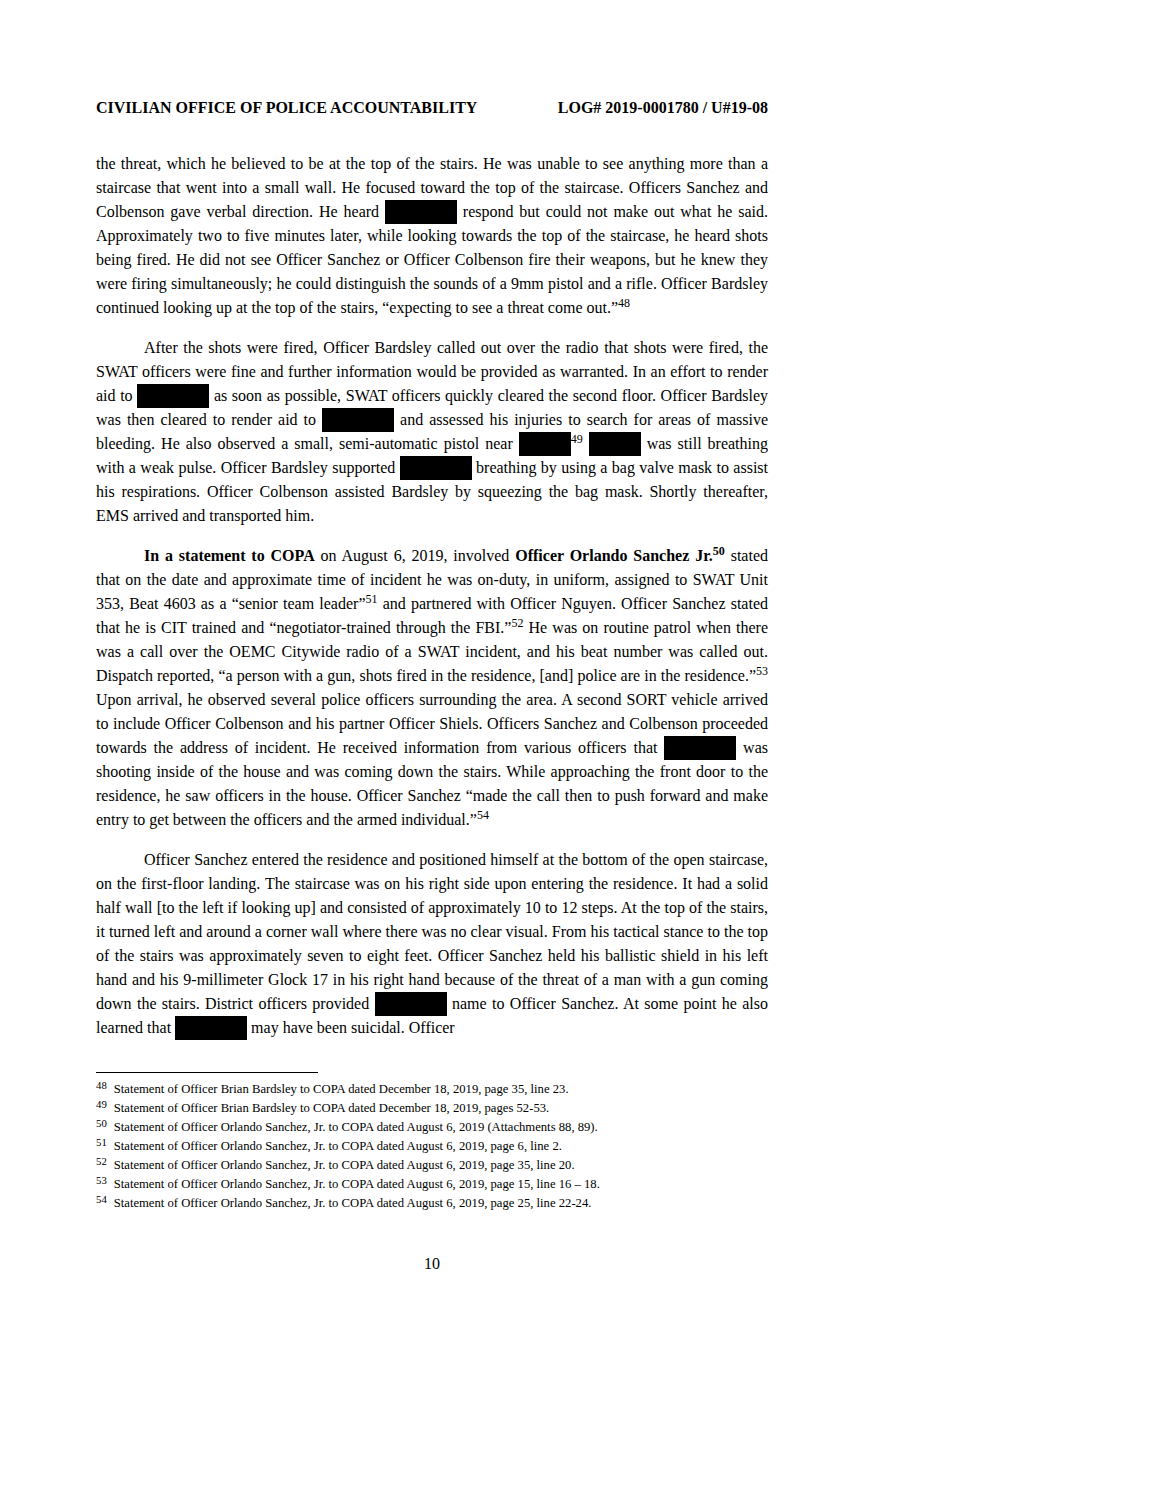Civilian Office of Police Accountability LOG# 2019-0001780 / U#19-08
the threat, which he believed to be at the top of the stairs. He was unable to see anything more than a staircase that went into a small wall. He focused toward the top of the staircase. Officers Sanchez and Colbenson gave verbal direction. He heard respond but could not make out what he said. Approximately two to five minutes later, while looking towards the top of the staircase, he heard shots being fired. He did not see Officer Sanchez or Officer Colbenson fire their weapons, but he knew they were firing simultaneously; he could distinguish the sounds of a 9mm pistol and a rifle. Officer Bardsley continued looking up at the top of the stairs, “expecting to see a threat come out.”48
After the shots were fired, Officer Bardsley called out over the radio that shots were fired, the SWAT officers were fine and further information would be provided as warranted. In an effort to render aid to as soon as possible, SWAT officers quickly cleared the second floor. Officer Bardsley was then cleared to render aid to and assessed his injuries to search for areas of massive bleeding. He also observed a small, semi-automatic pistol near 49 was still breathing with a weak pulse. Officer Bardsley supported breathing by using a bag valve mask to assist his respirations. Officer Colbenson assisted Bardsley by squeezing the bag mask. Shortly thereafter, EMS arrived and transported him.
In a statement to COPA on August 6, 2019, involved Officer Orlando Sanchez Jr.50 stated that on the date and approximate time of incident he was on-duty, in uniform, assigned to SWAT Unit 353, Beat 4603 as a “senior team leader”51 and partnered with Officer Nguyen. Officer Sanchez stated that he is CIT trained and “negotiator-trained through the FBI.”52 He was on routine patrol when there was a call over the OEMC Citywide radio of a SWAT incident, and his beat number was called out. Dispatch reported, “a person with a gun, shots fired in the residence, [and] police are in the residence.”53 Upon arrival, he observed several police officers surrounding the area. A second SORT vehicle arrived to include Officer Colbenson and his partner Officer Shiels. Officers Sanchez and Colbenson proceeded towards the address of incident. He received information from various officers that was shooting inside of the house and was coming down the stairs. While approaching the front door to the residence, he saw officers in the house. Officer Sanchez “made the call then to push forward and make entry to get between the officers and the armed individual.”54
Officer Sanchez entered the residence and positioned himself at the bottom of the open staircase, on the first-floor landing. The staircase was on his right side upon entering the residence. It had a solid half wall [to the left if looking up] and consisted of approximately 10 to 12 steps. At the top of the stairs, it turned left and around a corner wall where there was no clear visual. From his tactical stance to the top of the stairs was approximately seven to eight feet. Officer Sanchez held his ballistic shield in his left hand and his 9-millimeter Glock 17 in his right hand because of the threat of a man with a gun coming down the stairs. District officers provided name to Officer Sanchez. At some point he also learned that may have been suicidal. Officer
48 Statement of Officer Brian Bardsley to COPA dated December 18, 2019, page 35, line 23.
49 Statement of Officer Brian Bardsley to COPA dated December 18, 2019, pages 52-53.
50 Statement of Officer Orlando Sanchez, Jr. to COPA dated August 6, 2019 (Attachments 88, 89).
51 Statement of Officer Orlando Sanchez, Jr. to COPA dated August 6, 2019, page 6, line 2.
52 Statement of Officer Orlando Sanchez, Jr. to COPA dated August 6, 2019, page 35, line 20.
53 Statement of Officer Orlando Sanchez, Jr. to COPA dated August 6, 2019, page 15, line 16 – 18.
54 Statement of Officer Orlando Sanchez, Jr. to COPA dated August 6, 2019, page 25, line 22-24.
10